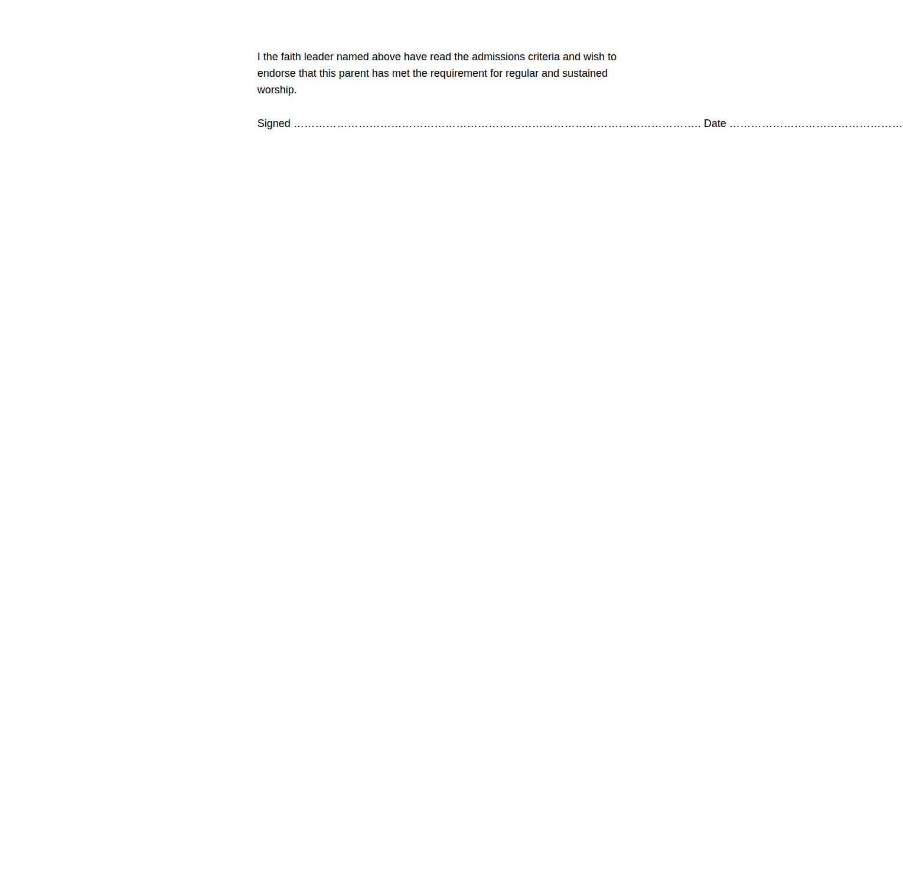I the faith leader named above have read the admissions criteria and wish to endorse that this parent has met the requirement for regular and sustained worship.
Signed ………………………………………………………………………………………………….. Date …………………………………………………….